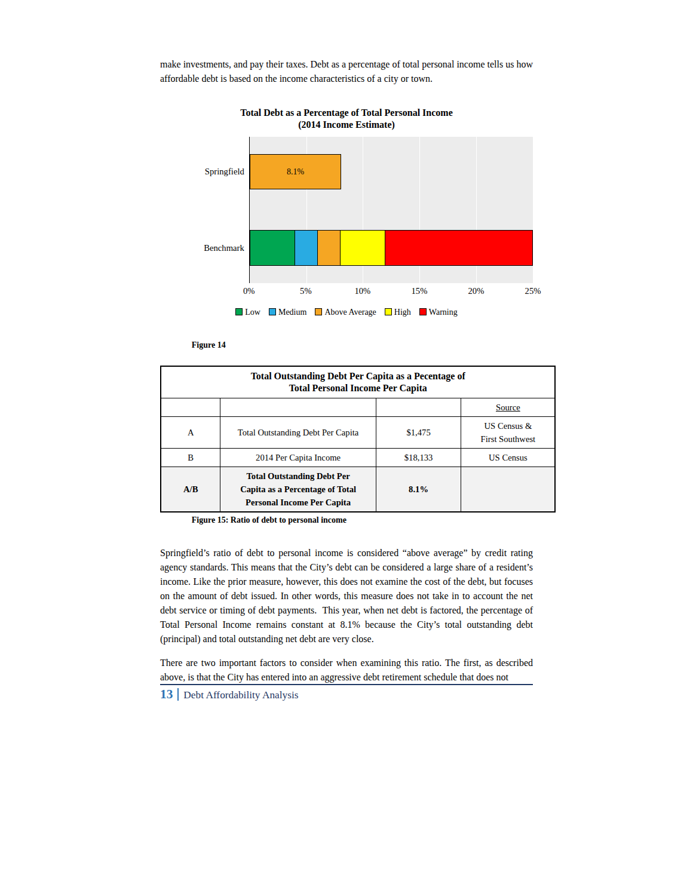make investments, and pay their taxes. Debt as a percentage of total personal income tells us how affordable debt is based on the income characteristics of a city or town.
Total Debt as a Percentage of Total Personal Income
(2014 Income Estimate)
Springfield
Benchmark
8.1%
0% 5% 10% 15% 20% 25%
Low
Medium
Above Average
High
Warning
Figure 14
| Total Outstanding Debt Per Capita as a Pecentage of Total Personal Income Per Capita |
| | | | Source |
| A | Total Outstanding Debt Per Capita | $1,475 | US Census & First Southwest |
| B | 2014 Per Capita Income | $18,133 | US Census |
| A/B | Total Outstanding Debt Per Capita as a Percentage of Total Personal Income Per Capita | 8.1% | |
Figure 15: Ratio of debt to personal income
Springfield’s ratio of debt to personal income is considered “above average” by credit rating agency standards. This means that the City’s debt can be considered a large share of a resident’s income. Like the prior measure, however, this does not examine the cost of the debt, but focuses on the amount of debt issued. In other words, this measure does not take in to account the net debt service or timing of debt payments. This year, when net debt is factored, the percentage of Total Personal Income remains constant at 8.1% because the City’s total outstanding debt (principal) and total outstanding net debt are very close.
There are two important factors to consider when examining this ratio. The first, as described above, is that the City has entered into an aggressive debt retirement schedule that does not
13
Debt Affordability Analysis